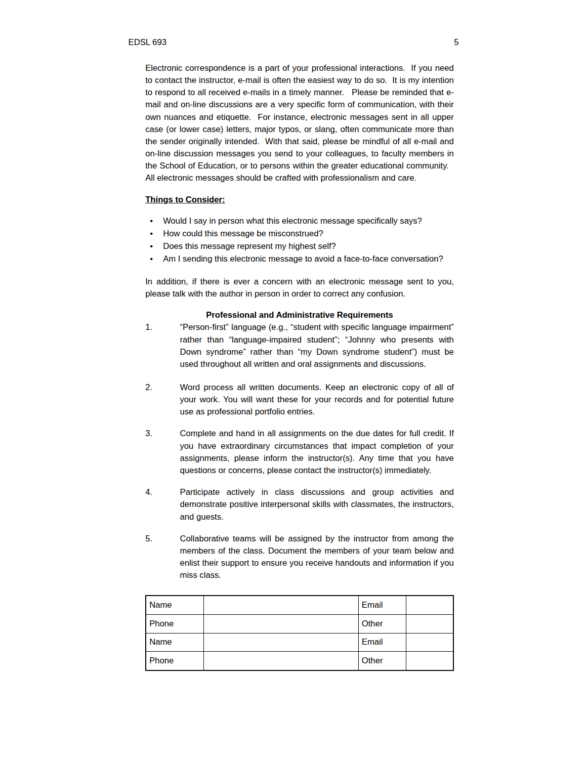EDSL 693 5
Electronic correspondence is a part of your professional interactions. If you need to contact the instructor, e-mail is often the easiest way to do so. It is my intention to respond to all received e-mails in a timely manner. Please be reminded that e-mail and on-line discussions are a very specific form of communication, with their own nuances and etiquette. For instance, electronic messages sent in all upper case (or lower case) letters, major typos, or slang, often communicate more than the sender originally intended. With that said, please be mindful of all e-mail and on-line discussion messages you send to your colleagues, to faculty members in the School of Education, or to persons within the greater educational community. All electronic messages should be crafted with professionalism and care.
Things to Consider:
Would I say in person what this electronic message specifically says?
How could this message be misconstrued?
Does this message represent my highest self?
Am I sending this electronic message to avoid a face-to-face conversation?
In addition, if there is ever a concern with an electronic message sent to you, please talk with the author in person in order to correct any confusion.
Professional and Administrative Requirements
“Person-first” language (e.g., “student with specific language impairment” rather than “language-impaired student”; “Johnny who presents with Down syndrome” rather than “my Down syndrome student”) must be used throughout all written and oral assignments and discussions.
Word process all written documents. Keep an electronic copy of all of your work. You will want these for your records and for potential future use as professional portfolio entries.
Complete and hand in all assignments on the due dates for full credit. If you have extraordinary circumstances that impact completion of your assignments, please inform the instructor(s). Any time that you have questions or concerns, please contact the instructor(s) immediately.
Participate actively in class discussions and group activities and demonstrate positive interpersonal skills with classmates, the instructors, and guests.
Collaborative teams will be assigned by the instructor from among the members of the class. Document the members of your team below and enlist their support to ensure you receive handouts and information if you miss class.
| Name | | Email | |
| Phone | | Other | |
| Name | | Email | |
| Phone | | Other | |